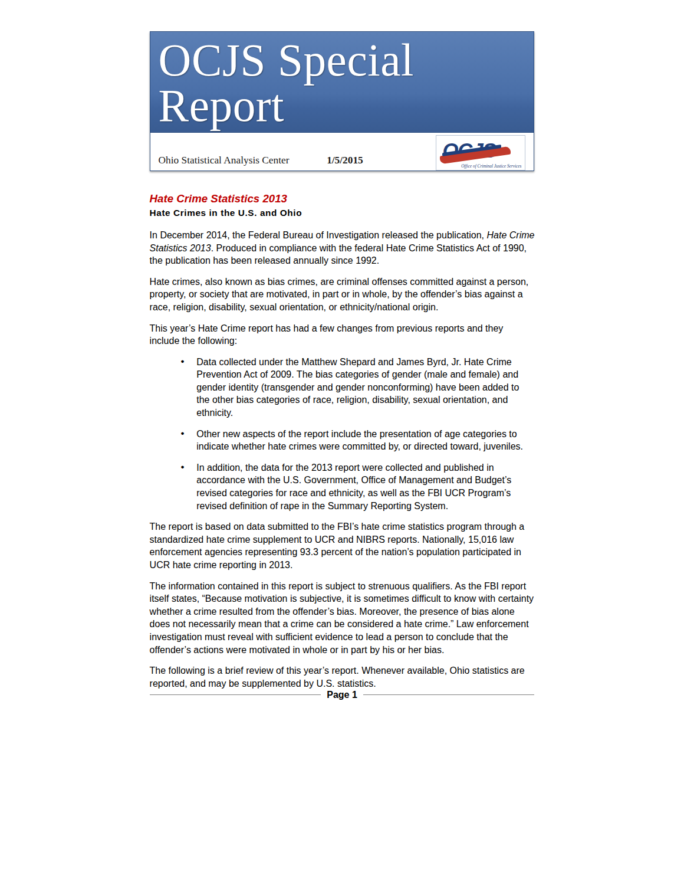OCJS Special Report
Ohio Statistical Analysis Center
1/5/2015
OCJS Office of Criminal Justice Services
Hate Crime Statistics 2013
Hate Crimes in the U.S. and Ohio
In December 2014, the Federal Bureau of Investigation released the publication, Hate Crime Statistics 2013. Produced in compliance with the federal Hate Crime Statistics Act of 1990, the publication has been released annually since 1992.
Hate crimes, also known as bias crimes, are criminal offenses committed against a person, property, or society that are motivated, in part or in whole, by the offender’s bias against a race, religion, disability, sexual orientation, or ethnicity/national origin.
This year’s Hate Crime report has had a few changes from previous reports and they include the following:
Data collected under the Matthew Shepard and James Byrd, Jr. Hate Crime Prevention Act of 2009. The bias categories of gender (male and female) and gender identity (transgender and gender nonconforming) have been added to the other bias categories of race, religion, disability, sexual orientation, and ethnicity.
Other new aspects of the report include the presentation of age categories to indicate whether hate crimes were committed by, or directed toward, juveniles.
In addition, the data for the 2013 report were collected and published in accordance with the U.S. Government, Office of Management and Budget’s revised categories for race and ethnicity, as well as the FBI UCR Program’s revised definition of rape in the Summary Reporting System.
The report is based on data submitted to the FBI’s hate crime statistics program through a standardized hate crime supplement to UCR and NIBRS reports. Nationally, 15,016 law enforcement agencies representing 93.3 percent of the nation’s population participated in UCR hate crime reporting in 2013.
The information contained in this report is subject to strenuous qualifiers. As the FBI report itself states, “Because motivation is subjective, it is sometimes difficult to know with certainty whether a crime resulted from the offender’s bias. Moreover, the presence of bias alone does not necessarily mean that a crime can be considered a hate crime.” Law enforcement investigation must reveal with sufficient evidence to lead a person to conclude that the offender’s actions were motivated in whole or in part by his or her bias.
The following is a brief review of this year’s report. Whenever available, Ohio statistics are reported, and may be supplemented by U.S. statistics.
Page 1